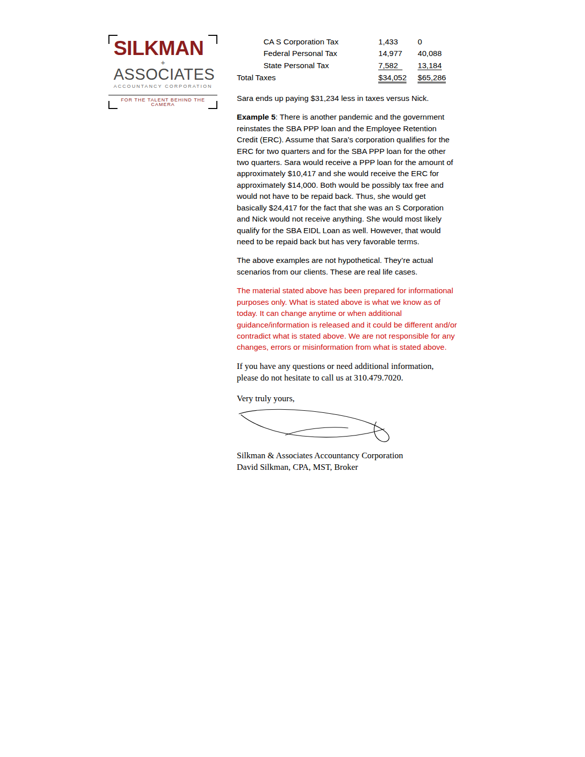SILKMAN
+
ASSOCIATES
ACCOUNTANCY CORPORATION
FOR THE TALENT BEHIND THE CAMERA
| CA S Corporation Tax | 1,433 | 0 |
| Federal Personal Tax | 14,977 | 40,088 |
| State Personal Tax | 7,582 | 13,184 |
| Total Taxes | $34,052 | $65,286 |
Sara ends up paying $31,234 less in taxes versus Nick.
Example 5: There is another pandemic and the government reinstates the SBA PPP loan and the Employee Retention Credit (ERC). Assume that Sara’s corporation qualifies for the ERC for two quarters and for the SBA PPP loan for the other two quarters. Sara would receive a PPP loan for the amount of approximately $10,417 and she would receive the ERC for approximately $14,000. Both would be possibly tax free and would not have to be repaid back. Thus, she would get basically $24,417 for the fact that she was an S Corporation and Nick would not receive anything. She would most likely qualify for the SBA EIDL Loan as well. However, that would need to be repaid back but has very favorable terms.
The above examples are not hypothetical. They’re actual scenarios from our clients. These are real life cases.
The material stated above has been prepared for informational purposes only. What is stated above is what we know as of today. It can change anytime or when additional guidance/information is released and it could be different and/or contradict what is stated above. We are not responsible for any changes, errors or misinformation from what is stated above.
If you have any questions or need additional information, please do not hesitate to call us at 310.479.7020.
Very truly yours,
Silkman & Associates Accountancy Corporation
David Silkman, CPA, MST, Broker